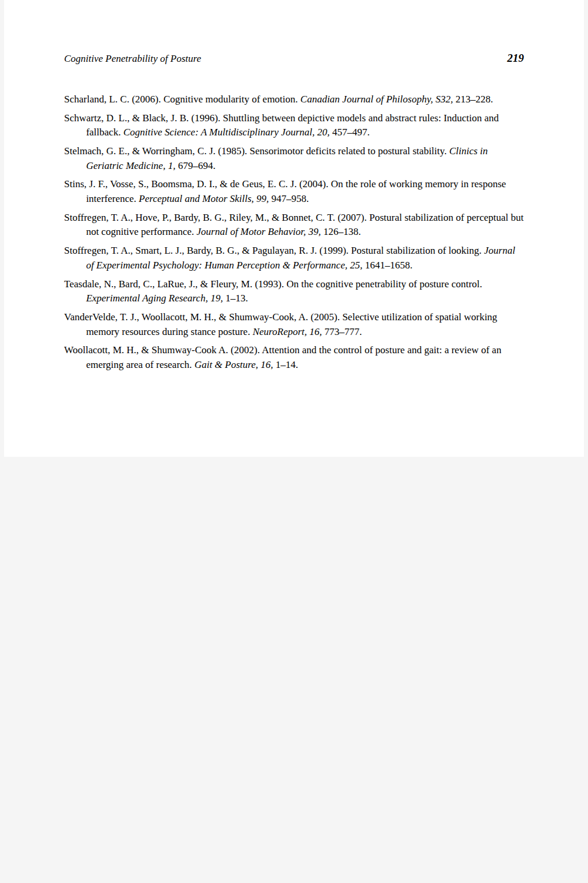Cognitive Penetrability of Posture 219
Scharland, L. C. (2006). Cognitive modularity of emotion. Canadian Journal of Philosophy, S32, 213–228.
Schwartz, D. L., & Black, J. B. (1996). Shuttling between depictive models and abstract rules: Induction and fallback. Cognitive Science: A Multidisciplinary Journal, 20, 457–497.
Stelmach, G. E., & Worringham, C. J. (1985). Sensorimotor deficits related to postural stability. Clinics in Geriatric Medicine, 1, 679–694.
Stins, J. F., Vosse, S., Boomsma, D. I., & de Geus, E. C. J. (2004). On the role of working memory in response interference. Perceptual and Motor Skills, 99, 947–958.
Stoffregen, T. A., Hove, P., Bardy, B. G., Riley, M., & Bonnet, C. T. (2007). Postural stabilization of perceptual but not cognitive performance. Journal of Motor Behavior, 39, 126–138.
Stoffregen, T. A., Smart, L. J., Bardy, B. G., & Pagulayan, R. J. (1999). Postural stabilization of looking. Journal of Experimental Psychology: Human Perception & Performance, 25, 1641–1658.
Teasdale, N., Bard, C., LaRue, J., & Fleury, M. (1993). On the cognitive penetrability of posture control. Experimental Aging Research, 19, 1–13.
VanderVelde, T. J., Woollacott, M. H., & Shumway-Cook, A. (2005). Selective utilization of spatial working memory resources during stance posture. NeuroReport, 16, 773–777.
Woollacott, M. H., & Shumway-Cook A. (2002). Attention and the control of posture and gait: a review of an emerging area of research. Gait & Posture, 16, 1–14.